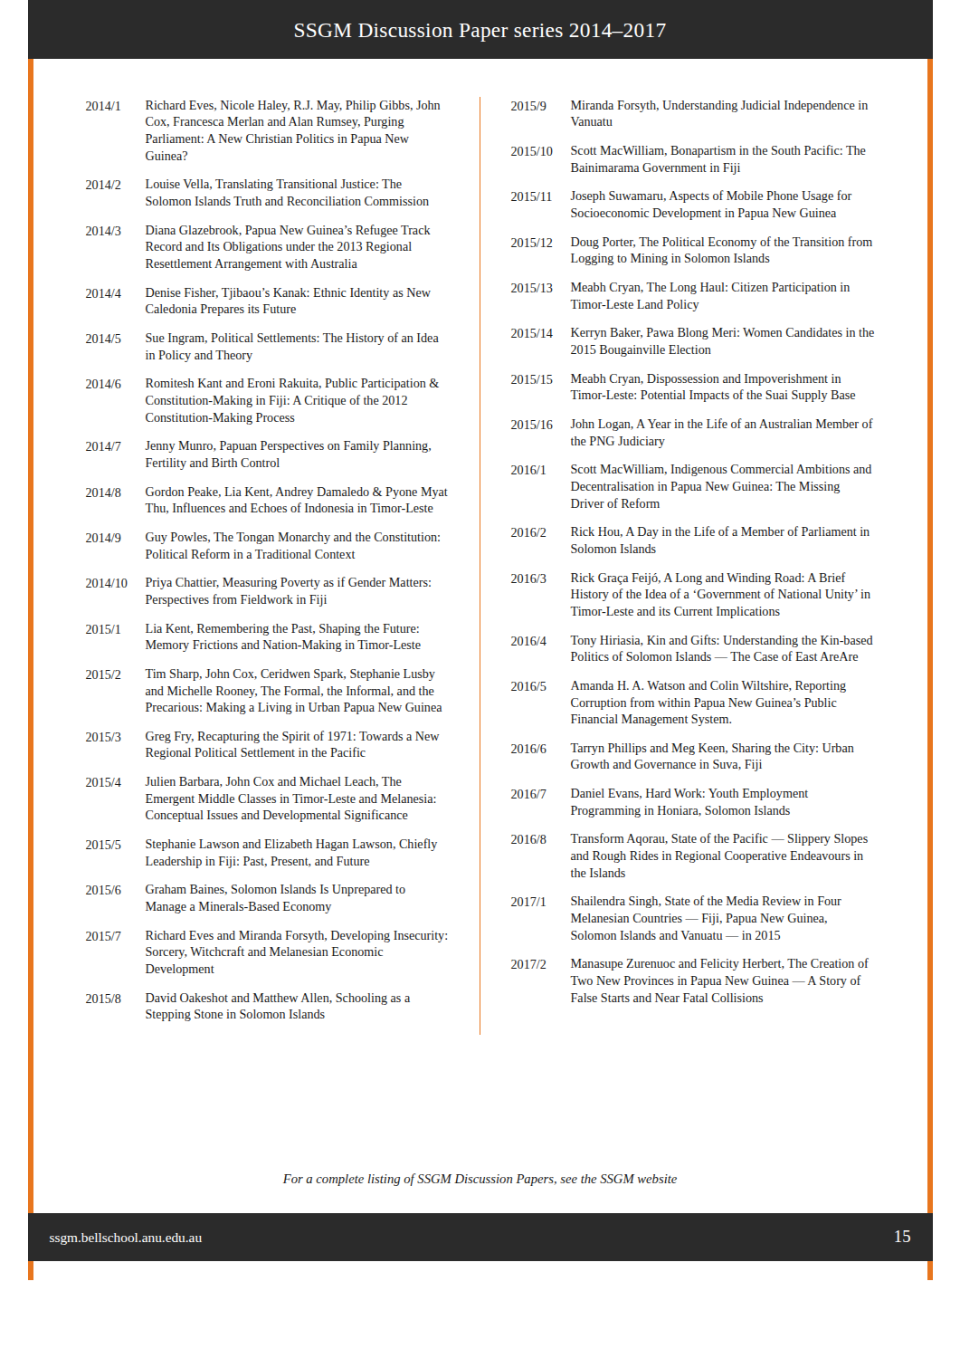SSGM Discussion Paper series 2014–2017
2014/1
Richard Eves, Nicole Haley, R.J. May, Philip Gibbs, John Cox, Francesca Merlan and Alan Rumsey, Purging Parliament: A New Christian Politics in Papua New Guinea?
2014/2
Louise Vella, Translating Transitional Justice: The Solomon Islands Truth and Reconciliation Commission
2014/3
Diana Glazebrook, Papua New Guinea’s Refugee Track Record and Its Obligations under the 2013 Regional Resettlement Arrangement with Australia
2014/4
Denise Fisher, Tjibaou’s Kanak: Ethnic Identity as New Caledonia Prepares its Future
2014/5
Sue Ingram, Political Settlements: The History of an Idea in Policy and Theory
2014/6
Romitesh Kant and Eroni Rakuita, Public Participation & Constitution-Making in Fiji: A Critique of the 2012 Constitution-Making Process
2014/7
Jenny Munro, Papuan Perspectives on Family Planning, Fertility and Birth Control
2014/8
Gordon Peake, Lia Kent, Andrey Damaledo & Pyone Myat Thu, Influences and Echoes of Indonesia in Timor-Leste
2014/9
Guy Powles, The Tongan Monarchy and the Constitution: Political Reform in a Traditional Context
2014/10
Priya Chattier, Measuring Poverty as if Gender Matters: Perspectives from Fieldwork in Fiji
2015/1
Lia Kent, Remembering the Past, Shaping the Future: Memory Frictions and Nation-Making in Timor-Leste
2015/2
Tim Sharp, John Cox, Ceridwen Spark, Stephanie Lusby and Michelle Rooney, The Formal, the Informal, and the Precarious: Making a Living in Urban Papua New Guinea
2015/3
Greg Fry, Recapturing the Spirit of 1971: Towards a New Regional Political Settlement in the Pacific
2015/4
Julien Barbara, John Cox and Michael Leach, The Emergent Middle Classes in Timor-Leste and Melanesia: Conceptual Issues and Developmental Significance
2015/5
Stephanie Lawson and Elizabeth Hagan Lawson, Chiefly Leadership in Fiji: Past, Present, and Future
2015/6
Graham Baines, Solomon Islands Is Unprepared to Manage a Minerals-Based Economy
2015/7
Richard Eves and Miranda Forsyth, Developing Insecurity: Sorcery, Witchcraft and Melanesian Economic Development
2015/8
David Oakeshot and Matthew Allen, Schooling as a Stepping Stone in Solomon Islands
2015/9
Miranda Forsyth, Understanding Judicial Independence in Vanuatu
2015/10
Scott MacWilliam, Bonapartism in the South Pacific: The Bainimarama Government in Fiji
2015/11
Joseph Suwamaru, Aspects of Mobile Phone Usage for Socioeconomic Development in Papua New Guinea
2015/12
Doug Porter, The Political Economy of the Transition from Logging to Mining in Solomon Islands
2015/13
Meabh Cryan, The Long Haul: Citizen Participation in Timor-Leste Land Policy
2015/14
Kerryn Baker, Pawa Blong Meri: Women Candidates in the 2015 Bougainville Election
2015/15
Meabh Cryan, Dispossession and Impoverishment in Timor-Leste: Potential Impacts of the Suai Supply Base
2015/16
John Logan, A Year in the Life of an Australian Member of the PNG Judiciary
2016/1
Scott MacWilliam, Indigenous Commercial Ambitions and Decentralisation in Papua New Guinea: The Missing Driver of Reform
2016/2
Rick Hou, A Day in the Life of a Member of Parliament in Solomon Islands
2016/3
Rick Graça Feijó, A Long and Winding Road: A Brief History of the Idea of a ‘Government of National Unity’ in Timor-Leste and its Current Implications
2016/4
Tony Hiriasia, Kin and Gifts: Understanding the Kin-based Politics of Solomon Islands — The Case of East AreAre
2016/5
Amanda H. A. Watson and Colin Wiltshire, Reporting Corruption from within Papua New Guinea’s Public Financial Management System.
2016/6
Tarryn Phillips and Meg Keen, Sharing the City: Urban Growth and Governance in Suva, Fiji
2016/7
Daniel Evans, Hard Work: Youth Employment Programming in Honiara, Solomon Islands
2016/8
Transform Aqorau, State of the Pacific — Slippery Slopes and Rough Rides in Regional Cooperative Endeavours in the Islands
2017/1
Shailendra Singh, State of the Media Review in Four Melanesian Countries — Fiji, Papua New Guinea, Solomon Islands and Vanuatu — in 2015
2017/2
Manasupe Zurenuoc and Felicity Herbert, The Creation of Two New Provinces in Papua New Guinea — A Story of False Starts and Near Fatal Collisions
For a complete listing of SSGM Discussion Papers, see the SSGM website
ssgm.bellschool.anu.edu.au 15